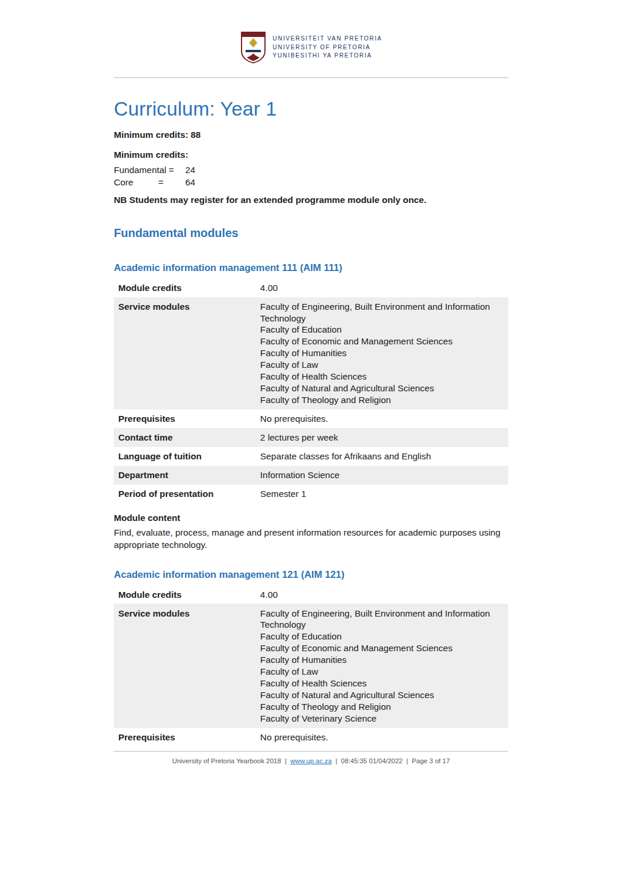Universiteit van Pretoria
University of Pretoria
Yunibesithi ya Pretoria
Curriculum: Year 1
Minimum credits: 88
Minimum credits:
Fundamental = 24
Core = 64
NB Students may register for an extended programme module only once.
Fundamental modules
Academic information management 111 (AIM 111)
| Module credits | 4.00 |
| Service modules | Faculty of Engineering, Built Environment and Information Technology Faculty of Education Faculty of Economic and Management Sciences Faculty of Humanities Faculty of Law Faculty of Health Sciences Faculty of Natural and Agricultural Sciences Faculty of Theology and Religion |
| Prerequisites | No prerequisites. |
| Contact time | 2 lectures per week |
| Language of tuition | Separate classes for Afrikaans and English |
| Department | Information Science |
| Period of presentation | Semester 1 |
Module content
Find, evaluate, process, manage and present information resources for academic purposes using appropriate technology.
Academic information management 121 (AIM 121)
| Module credits | 4.00 |
| Service modules | Faculty of Engineering, Built Environment and Information Technology Faculty of Education Faculty of Economic and Management Sciences Faculty of Humanities Faculty of Law Faculty of Health Sciences Faculty of Natural and Agricultural Sciences Faculty of Theology and Religion Faculty of Veterinary Science |
| Prerequisites | No prerequisites. |
University of Pretoria Yearbook 2018 | www.up.ac.za | 08:45:35 01/04/2022 | Page 3 of 17